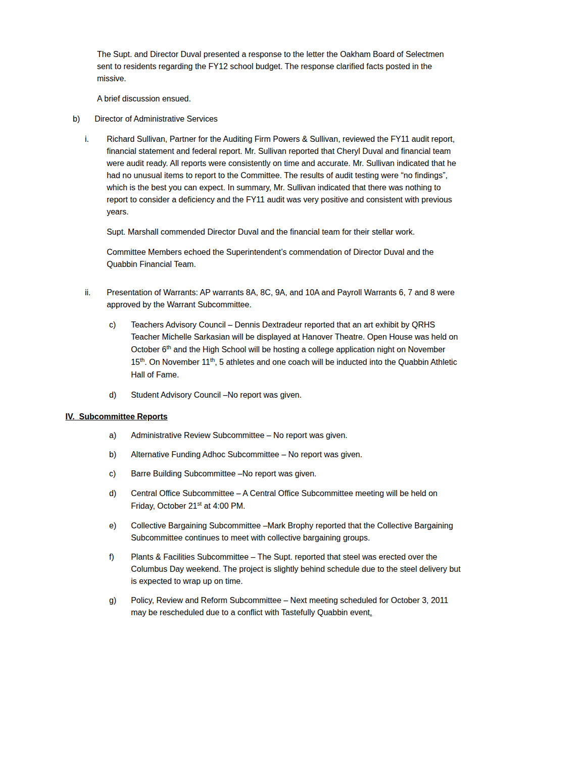The Supt. and Director Duval presented a response to the letter the Oakham Board of Selectmen sent to residents regarding the FY12 school budget. The response clarified facts posted in the missive.
A brief discussion ensued.
b)
Director of Administrative Services
i.
Richard Sullivan, Partner for the Auditing Firm Powers & Sullivan, reviewed the FY11 audit report, financial statement and federal report. Mr. Sullivan reported that Cheryl Duval and financial team were audit ready. All reports were consistently on time and accurate. Mr. Sullivan indicated that he had no unusual items to report to the Committee. The results of audit testing were “no findings”, which is the best you can expect. In summary, Mr. Sullivan indicated that there was nothing to report to consider a deficiency and the FY11 audit was very positive and consistent with previous years.
Supt. Marshall commended Director Duval and the financial team for their stellar work.
Committee Members echoed the Superintendent’s commendation of Director Duval and the Quabbin Financial Team.
ii.
Presentation of Warrants: AP warrants 8A, 8C, 9A, and 10A and Payroll Warrants 6, 7 and 8 were approved by the Warrant Subcommittee.
c)
Teachers Advisory Council – Dennis Dextradeur reported that an art exhibit by QRHS Teacher Michelle Sarkasian will be displayed at Hanover Theatre. Open House was held on October 6th and the High School will be hosting a college application night on November 15th. On November 11th, 5 athletes and one coach will be inducted into the Quabbin Athletic Hall of Fame.
d)
Student Advisory Council –No report was given.
IV. Subcommittee Reports
a)
Administrative Review Subcommittee – No report was given.
b)
Alternative Funding Adhoc Subcommittee – No report was given.
c)
Barre Building Subcommittee –No report was given.
d)
Central Office Subcommittee – A Central Office Subcommittee meeting will be held on Friday, October 21st at 4:00 PM.
e)
Collective Bargaining Subcommittee –Mark Brophy reported that the Collective Bargaining Subcommittee continues to meet with collective bargaining groups.
f)
Plants & Facilities Subcommittee – The Supt. reported that steel was erected over the Columbus Day weekend. The project is slightly behind schedule due to the steel delivery but is expected to wrap up on time.
g)
Policy, Review and Reform Subcommittee – Next meeting scheduled for October 3, 2011 may be rescheduled due to a conflict with Tastefully Quabbin event.